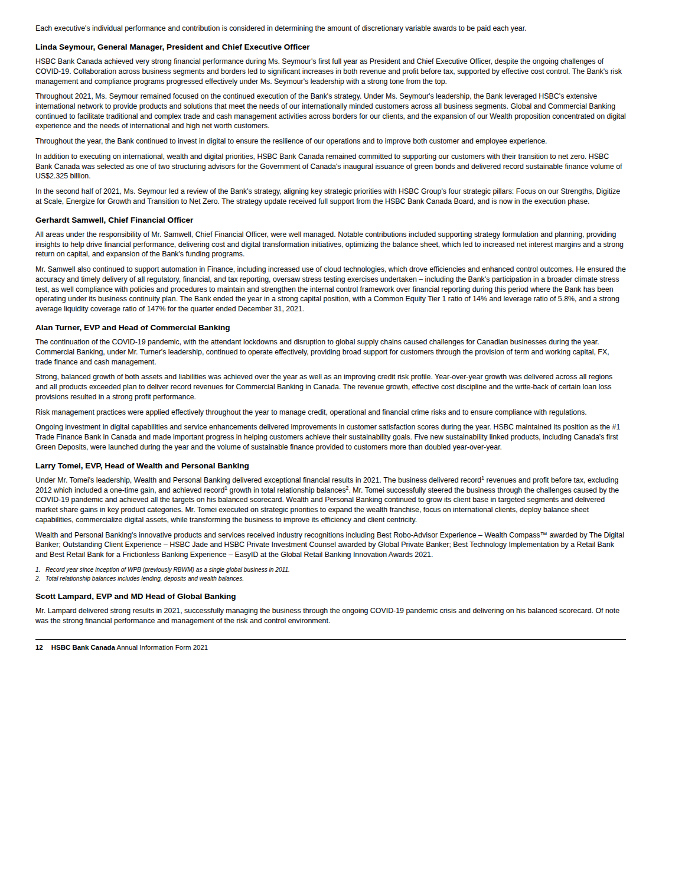Each executive's individual performance and contribution is considered in determining the amount of discretionary variable awards to be paid each year.
Linda Seymour, General Manager, President and Chief Executive Officer
HSBC Bank Canada achieved very strong financial performance during Ms. Seymour's first full year as President and Chief Executive Officer, despite the ongoing challenges of COVID-19. Collaboration across business segments and borders led to significant increases in both revenue and profit before tax, supported by effective cost control. The Bank's risk management and compliance programs progressed effectively under Ms. Seymour's leadership with a strong tone from the top.
Throughout 2021, Ms. Seymour remained focused on the continued execution of the Bank's strategy. Under Ms. Seymour's leadership, the Bank leveraged HSBC's extensive international network to provide products and solutions that meet the needs of our internationally minded customers across all business segments. Global and Commercial Banking continued to facilitate traditional and complex trade and cash management activities across borders for our clients, and the expansion of our Wealth proposition concentrated on digital experience and the needs of international and high net worth customers.
Throughout the year, the Bank continued to invest in digital to ensure the resilience of our operations and to improve both customer and employee experience.
In addition to executing on international, wealth and digital priorities, HSBC Bank Canada remained committed to supporting our customers with their transition to net zero. HSBC Bank Canada was selected as one of two structuring advisors for the Government of Canada's inaugural issuance of green bonds and delivered record sustainable finance volume of US$2.325 billion.
In the second half of 2021, Ms. Seymour led a review of the Bank's strategy, aligning key strategic priorities with HSBC Group's four strategic pillars: Focus on our Strengths, Digitize at Scale, Energize for Growth and Transition to Net Zero. The strategy update received full support from the HSBC Bank Canada Board, and is now in the execution phase.
Gerhardt Samwell, Chief Financial Officer
All areas under the responsibility of Mr. Samwell, Chief Financial Officer, were well managed. Notable contributions included supporting strategy formulation and planning, providing insights to help drive financial performance, delivering cost and digital transformation initiatives, optimizing the balance sheet, which led to increased net interest margins and a strong return on capital, and expansion of the Bank's funding programs.
Mr. Samwell also continued to support automation in Finance, including increased use of cloud technologies, which drove efficiencies and enhanced control outcomes. He ensured the accuracy and timely delivery of all regulatory, financial, and tax reporting, oversaw stress testing exercises undertaken – including the Bank's participation in a broader climate stress test, as well compliance with policies and procedures to maintain and strengthen the internal control framework over financial reporting during this period where the Bank has been operating under its business continuity plan. The Bank ended the year in a strong capital position, with a Common Equity Tier 1 ratio of 14% and leverage ratio of 5.8%, and a strong average liquidity coverage ratio of 147% for the quarter ended December 31, 2021.
Alan Turner, EVP and Head of Commercial Banking
The continuation of the COVID-19 pandemic, with the attendant lockdowns and disruption to global supply chains caused challenges for Canadian businesses during the year. Commercial Banking, under Mr. Turner's leadership, continued to operate effectively, providing broad support for customers through the provision of term and working capital, FX, trade finance and cash management.
Strong, balanced growth of both assets and liabilities was achieved over the year as well as an improving credit risk profile. Year-over-year growth was delivered across all regions and all products exceeded plan to deliver record revenues for Commercial Banking in Canada. The revenue growth, effective cost discipline and the write-back of certain loan loss provisions resulted in a strong profit performance.
Risk management practices were applied effectively throughout the year to manage credit, operational and financial crime risks and to ensure compliance with regulations.
Ongoing investment in digital capabilities and service enhancements delivered improvements in customer satisfaction scores during the year. HSBC maintained its position as the #1 Trade Finance Bank in Canada and made important progress in helping customers achieve their sustainability goals. Five new sustainability linked products, including Canada's first Green Deposits, were launched during the year and the volume of sustainable finance provided to customers more than doubled year-over-year.
Larry Tomei, EVP, Head of Wealth and Personal Banking
Under Mr. Tomei's leadership, Wealth and Personal Banking delivered exceptional financial results in 2021. The business delivered record1 revenues and profit before tax, excluding 2012 which included a one-time gain, and achieved record1 growth in total relationship balances2. Mr. Tomei successfully steered the business through the challenges caused by the COVID-19 pandemic and achieved all the targets on his balanced scorecard. Wealth and Personal Banking continued to grow its client base in targeted segments and delivered market share gains in key product categories. Mr. Tomei executed on strategic priorities to expand the wealth franchise, focus on international clients, deploy balance sheet capabilities, commercialize digital assets, while transforming the business to improve its efficiency and client centricity.
Wealth and Personal Banking's innovative products and services received industry recognitions including Best Robo-Advisor Experience – Wealth Compass™ awarded by The Digital Banker; Outstanding Client Experience – HSBC Jade and HSBC Private Investment Counsel awarded by Global Private Banker; Best Technology Implementation by a Retail Bank and Best Retail Bank for a Frictionless Banking Experience – EasyID at the Global Retail Banking Innovation Awards 2021.
1. Record year since inception of WPB (previously RBWM) as a single global business in 2011.
2. Total relationship balances includes lending, deposits and wealth balances.
Scott Lampard, EVP and MD Head of Global Banking
Mr. Lampard delivered strong results in 2021, successfully managing the business through the ongoing COVID-19 pandemic crisis and delivering on his balanced scorecard. Of note was the strong financial performance and management of the risk and control environment.
12 HSBC Bank Canada Annual Information Form 2021